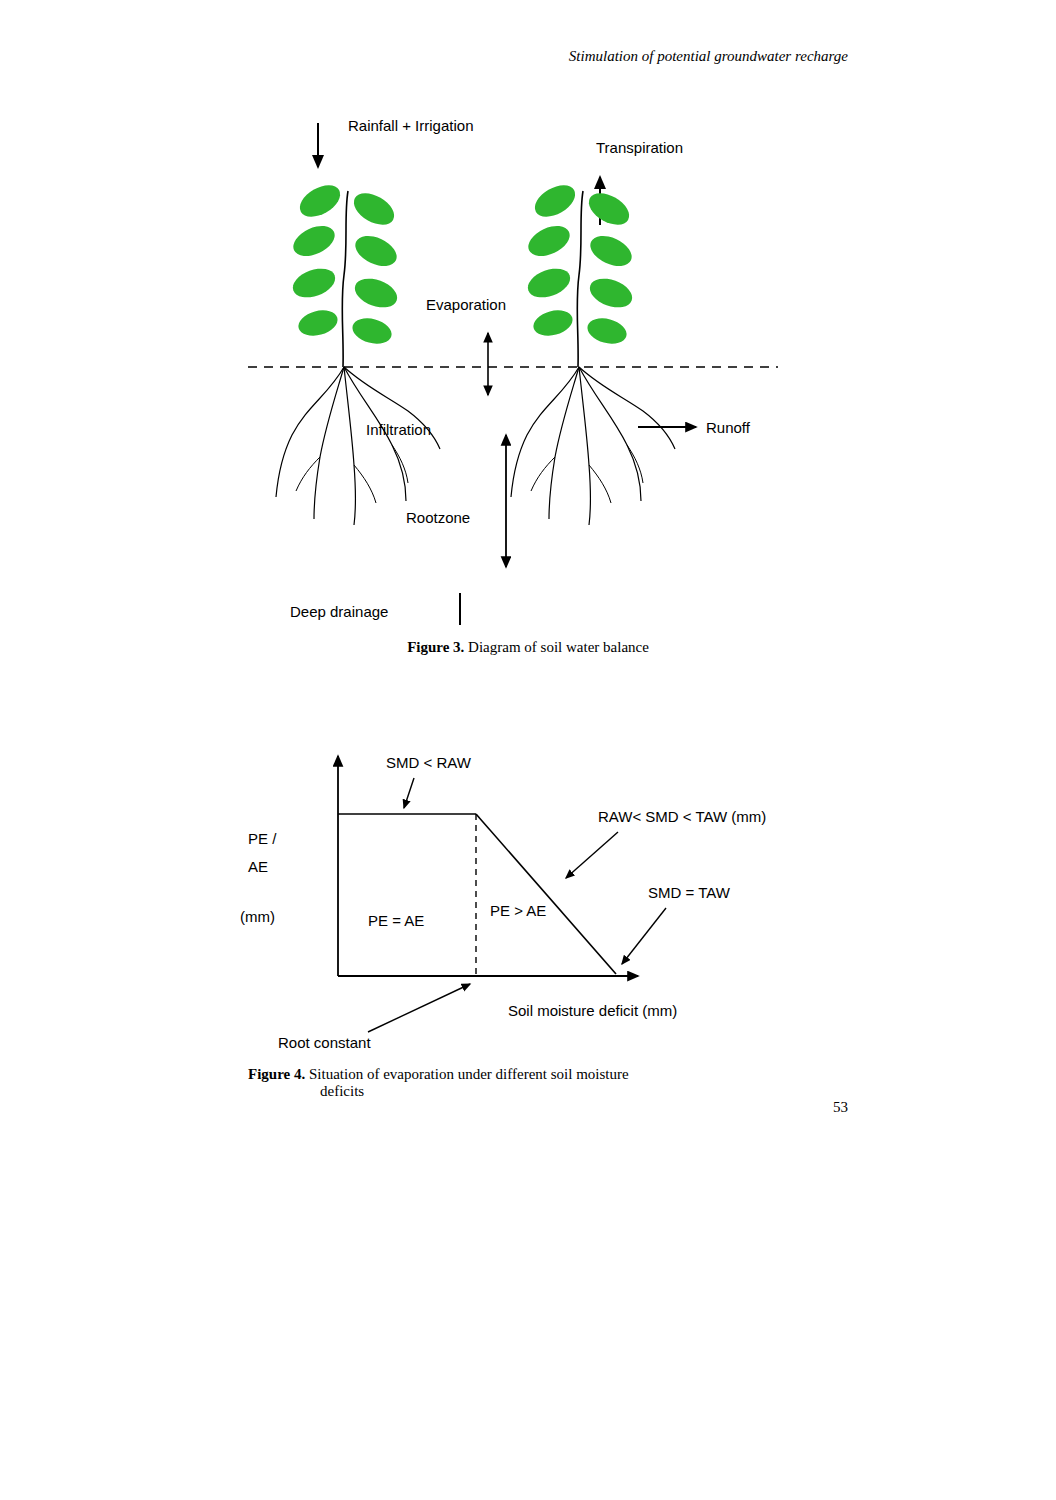Stimulation of potential groundwater recharge
Rainfall + Irrigation Transpiration Evaporation Infiltration Runoff Rootzone Deep drainage
Figure 3. Diagram of soil water balance
PE / AE (mm) Soil moisture deficit (mm) PE = AE PE > AE SMD < RAW RAW< SMD < TAW (mm) SMD = TAW Root constant
Figure 4. Situation of evaporation under different soil moisture deficits
53